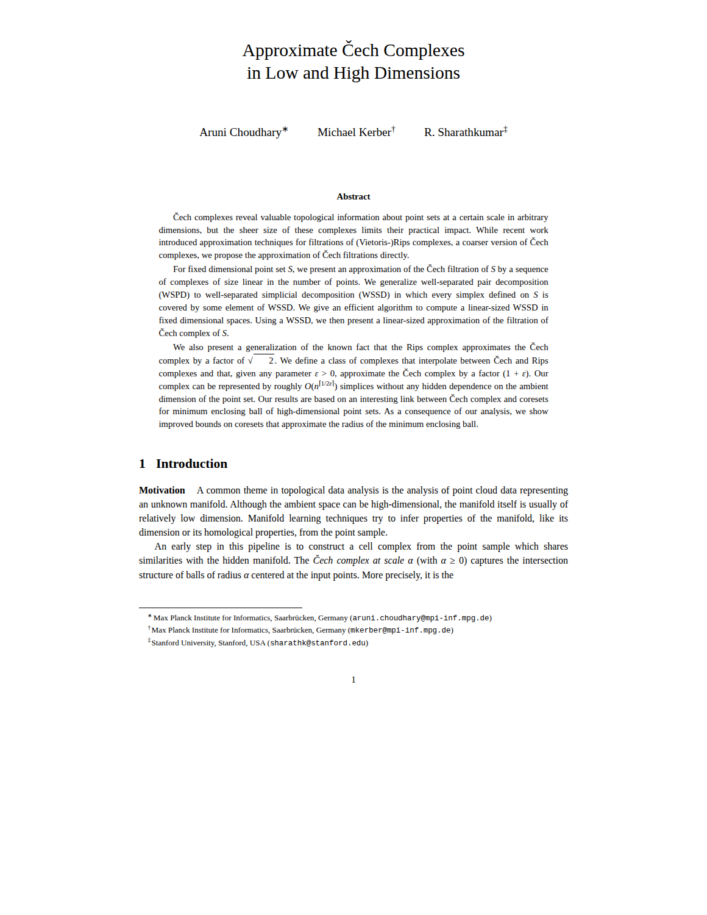Approximate Čech Complexes
in Low and High Dimensions
Aruni Choudhary∗ Michael Kerber† R. Sharathkumar‡
Abstract
Čech complexes reveal valuable topological information about point sets at a certain scale in arbitrary dimensions, but the sheer size of these complexes limits their practical impact. While recent work introduced approximation techniques for filtrations of (Vietoris-)Rips complexes, a coarser version of Čech complexes, we propose the approximation of Čech filtrations directly.
For fixed dimensional point set S, we present an approximation of the Čech filtration of S by a sequence of complexes of size linear in the number of points. We generalize well-separated pair decomposition (WSPD) to well-separated simplicial decomposition (WSSD) in which every simplex defined on S is covered by some element of WSSD. We give an efficient algorithm to compute a linear-sized WSSD in fixed dimensional spaces. Using a WSSD, we then present a linear-sized approximation of the filtration of Čech complex of S.
We also present a generalization of the known fact that the Rips complex approximates the Čech complex by a factor of √2. We define a class of complexes that interpolate between Čech and Rips complexes and that, given any parameter ε > 0, approximate the Čech complex by a factor (1 + ε). Our complex can be represented by roughly O(n⌈1/2ε⌉) simplices without any hidden dependence on the ambient dimension of the point set. Our results are based on an interesting link between Čech complex and coresets for minimum enclosing ball of high-dimensional point sets. As a consequence of our analysis, we show improved bounds on coresets that approximate the radius of the minimum enclosing ball.
1 Introduction
Motivation A common theme in topological data analysis is the analysis of point cloud data representing an unknown manifold. Although the ambient space can be high-dimensional, the manifold itself is usually of relatively low dimension. Manifold learning techniques try to infer properties of the manifold, like its dimension or its homological properties, from the point sample.
An early step in this pipeline is to construct a cell complex from the point sample which shares similarities with the hidden manifold. The Čech complex at scale α (with α ≥ 0) captures the intersection structure of balls of radius α centered at the input points. More precisely, it is the
∗Max Planck Institute for Informatics, Saarbrücken, Germany (aruni.choudhary@mpi-inf.mpg.de)
†Max Planck Institute for Informatics, Saarbrücken, Germany (mkerber@mpi-inf.mpg.de)
‡Stanford University, Stanford, USA (sharathk@stanford.edu)
1